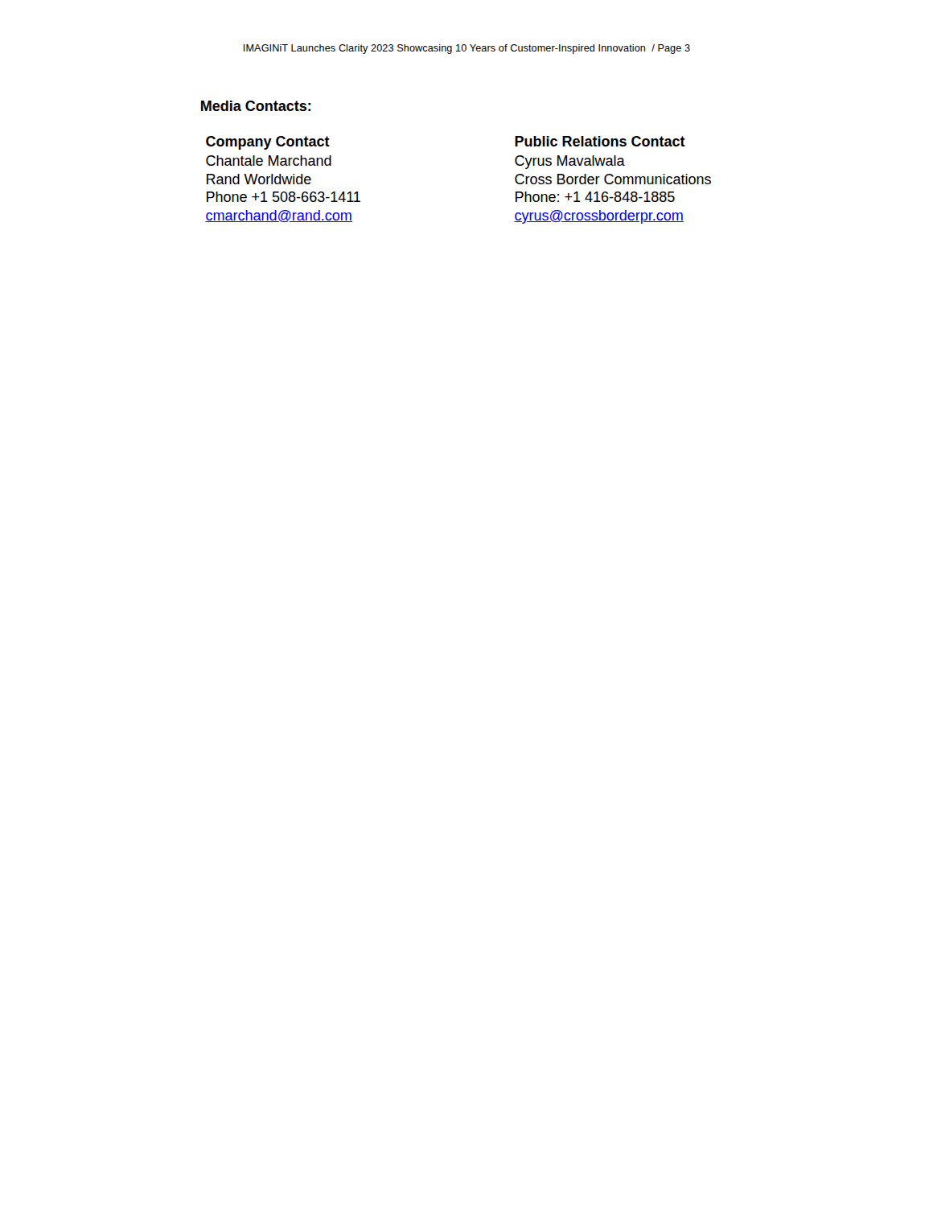IMAGINiT Launches Clarity 2023 Showcasing 10 Years of Customer-Inspired Innovation / Page 3
Media Contacts:
| Company Contact Chantale Marchand Rand Worldwide Phone +1 508-663-1411 cmarchand@rand.com | Public Relations Contact Cyrus Mavalwala Cross Border Communications Phone: +1 416-848-1885 cyrus@crossborderpr.com |